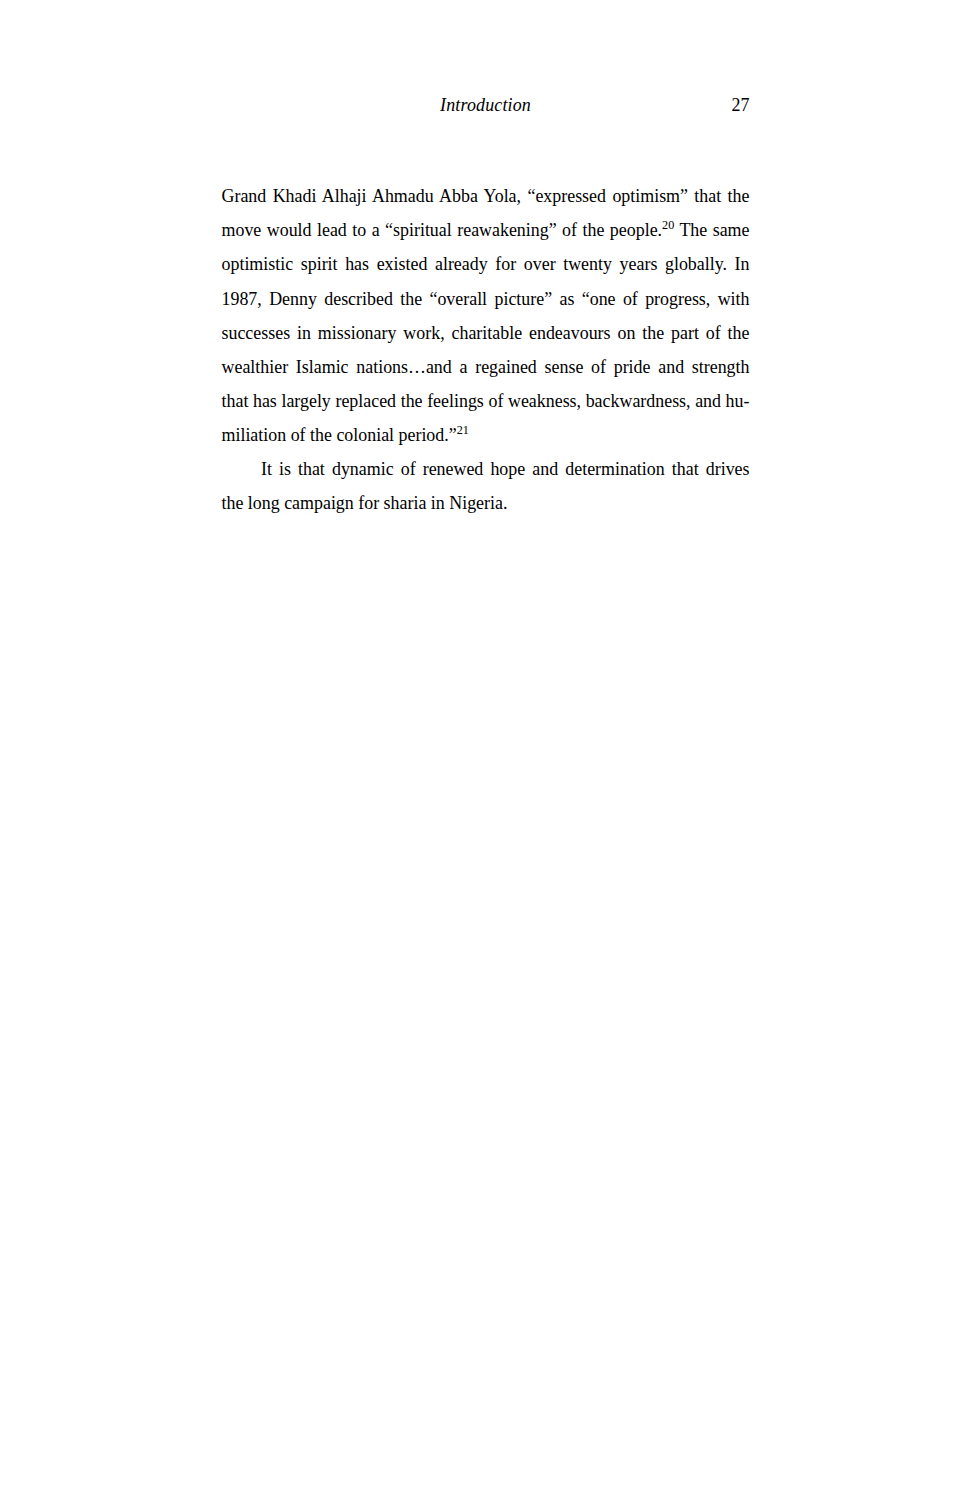Introduction 27
Grand Khadi Alhaji Ahmadu Abba Yola, “expressed optimism” that the move would lead to a “spiritual reawakening” of the people.20 The same optimistic spirit has existed already for over twenty years globally. In 1987, Denny described the “overall picture” as “one of progress, with successes in missionary work, charitable endeavours on the part of the wealthier Islamic nations…and a regained sense of pride and strength that has largely replaced the feelings of weakness, backwardness, and humiliation of the colonial period.”21
It is that dynamic of renewed hope and determination that drives the long campaign for sharia in Nigeria.